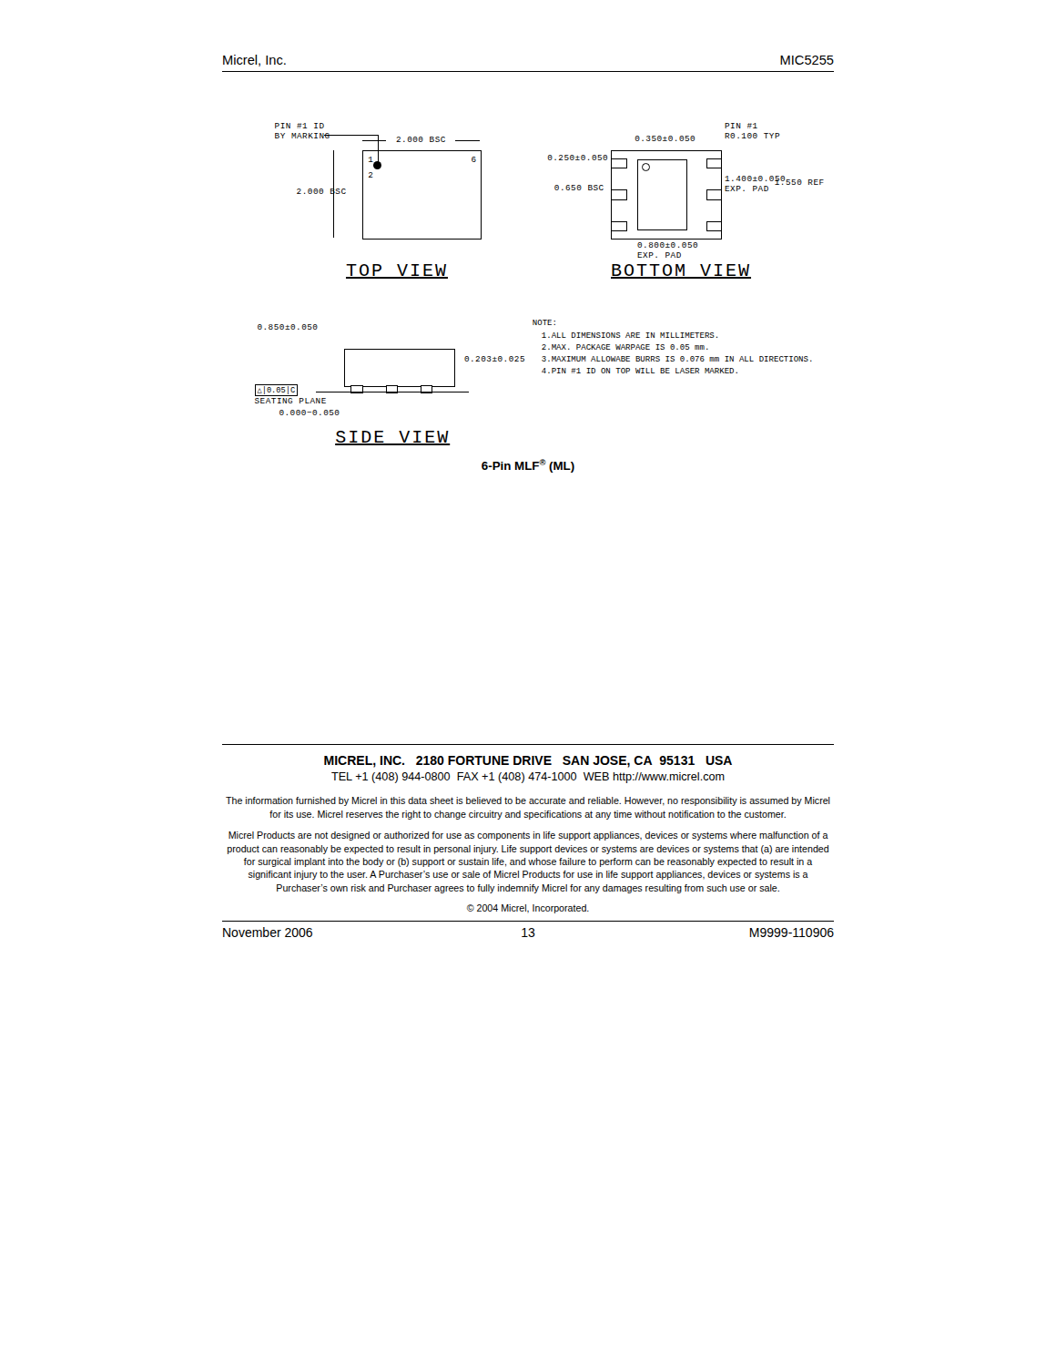Micrel, Inc.
MIC5255
PIN #1 ID
BY MARKING
2.000 BSC
2.000 BSC
1
2
6
TOP VIEW
PIN #1
R0.100 TYP
0.350±0.050
0.250±0.050
0.650 BSC
1.400±0.050
EXP. PAD
1.550 REF
0.800±0.050
EXP. PAD
BOTTOM VIEW
0.850±0.050
0.203±0.025
△|0.05|C
SEATING PLANE
0.000−0.050
SIDE VIEW
NOTE:
1. ALL DIMENSIONS ARE IN MILLIMETERS.
2. MAX. PACKAGE WARPAGE IS 0.05 mm.
3. MAXIMUM ALLOWABE BURRS IS 0.076 mm IN ALL DIRECTIONS.
4. PIN #1 ID ON TOP WILL BE LASER MARKED.
6-Pin MLF® (ML)
MICREL, INC. 2180 FORTUNE DRIVE SAN JOSE, CA 95131 USA
TEL +1 (408) 944-0800 FAX +1 (408) 474-1000 WEB http://www.micrel.com
The information furnished by Micrel in this data sheet is believed to be accurate and reliable. However, no responsibility is assumed by Micrel for its use. Micrel reserves the right to change circuitry and specifications at any time without notification to the customer.
Micrel Products are not designed or authorized for use as components in life support appliances, devices or systems where malfunction of a product can reasonably be expected to result in personal injury. Life support devices or systems are devices or systems that (a) are intended for surgical implant into the body or (b) support or sustain life, and whose failure to perform can be reasonably expected to result in a significant injury to the user. A Purchaser’s use or sale of Micrel Products for use in life support appliances, devices or systems is a Purchaser’s own risk and Purchaser agrees to fully indemnify Micrel for any damages resulting from such use or sale.
© 2004 Micrel, Incorporated.
November 2006
13
M9999-110906